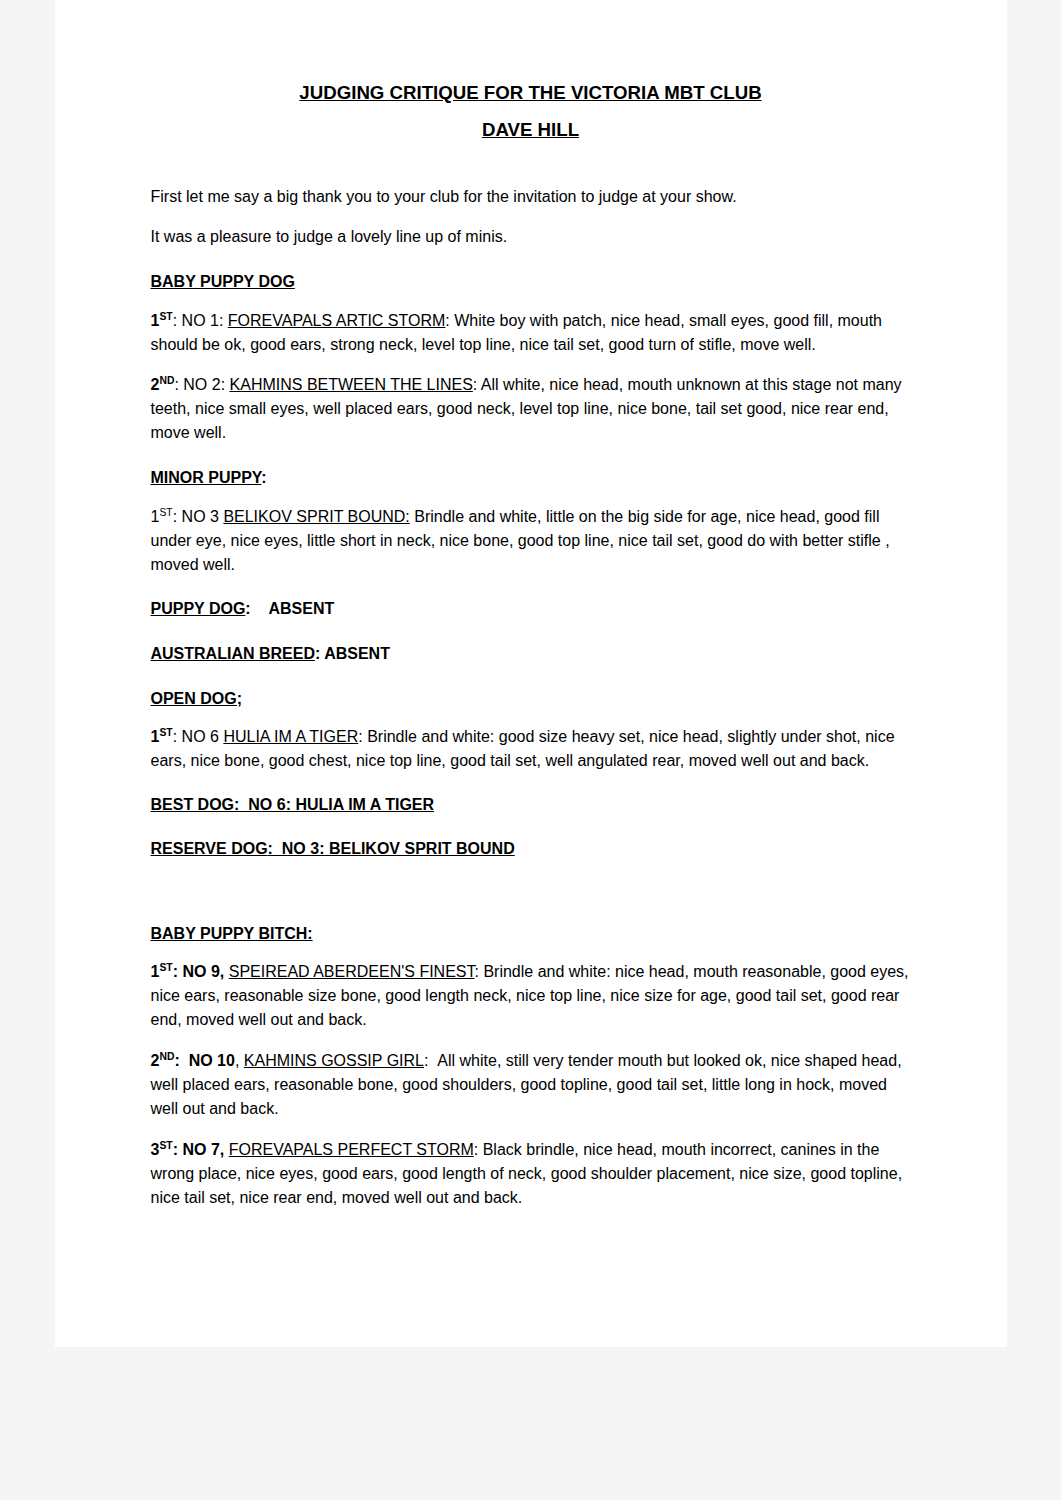JUDGING CRITIQUE FOR THE VICTORIA MBT CLUB
DAVE HILL
First let me say a big thank you to your club for the invitation to judge at your show.
It was a pleasure to judge a lovely line up of minis.
BABY PUPPY DOG
1ST: NO 1: FOREVAPALS ARTIC STORM: White boy with patch, nice head, small eyes, good fill, mouth should be ok, good ears, strong neck, level top line, nice tail set, good turn of stifle, move well.
2ND: NO 2: KAHMINS BETWEEN THE LINES: All white, nice head, mouth unknown at this stage not many teeth, nice small eyes, well placed ears, good neck, level top line, nice bone, tail set good, nice rear end, move well.
MINOR PUPPY:
1ST: NO 3 BELIKOV SPRIT BOUND: Brindle and white, little on the big side for age, nice head, good fill under eye, nice eyes, little short in neck, nice bone, good top line, nice tail set, good do with better stifle , moved well.
PUPPY DOG: ABSENT
AUSTRALIAN BREED: ABSENT
OPEN DOG;
1ST: NO 6 HULIA IM A TIGER: Brindle and white: good size heavy set, nice head, slightly under shot, nice ears, nice bone, good chest, nice top line, good tail set, well angulated rear, moved well out and back.
BEST DOG: NO 6: HULIA IM A TIGER
RESERVE DOG: NO 3: BELIKOV SPRIT BOUND
BABY PUPPY BITCH:
1ST: NO 9, SPEIREAD ABERDEEN'S FINEST: Brindle and white: nice head, mouth reasonable, good eyes, nice ears, reasonable size bone, good length neck, nice top line, nice size for age, good tail set, good rear end, moved well out and back.
2ND: NO 10, KAHMINS GOSSIP GIRL: All white, still very tender mouth but looked ok, nice shaped head, well placed ears, reasonable bone, good shoulders, good topline, good tail set, little long in hock, moved well out and back.
3ST: NO 7, FOREVAPALS PERFECT STORM: Black brindle, nice head, mouth incorrect, canines in the wrong place, nice eyes, good ears, good length of neck, good shoulder placement, nice size, good topline, nice tail set, nice rear end, moved well out and back.